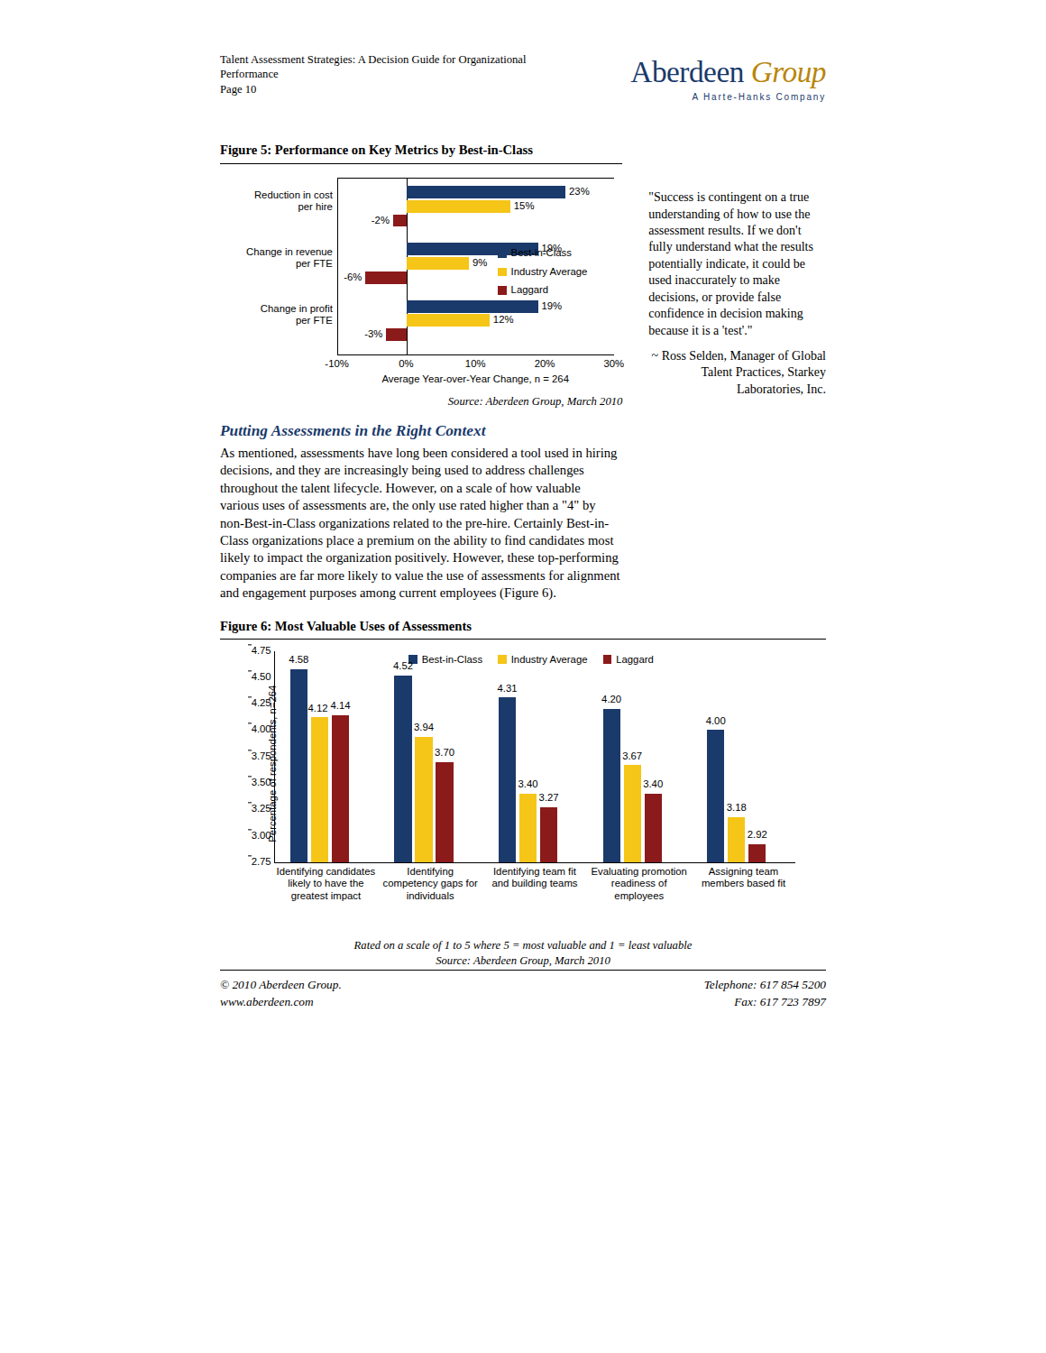Talent Assessment Strategies: A Decision Guide for Organizational
Performance
Page 10
Aberdeen Group
A Harte-Hanks Company
Figure 5: Performance on Key Metrics by Best-in-Class
Reduction in cost
per hire
23%
15%
-2%
Change in revenue
per FTE
19%
9%
-6%
Change in profit
per FTE
19%
12%
-3%
Best-in-Class
Industry Average
Laggard
-10% 0% 10% 20% 30%
Average Year-over-Year Change, n = 264
Source: Aberdeen Group, March 2010
Putting Assessments in the Right Context
As mentioned, assessments have long been considered a tool used in hiring decisions, and they are increasingly being used to address challenges throughout the talent lifecycle. However, on a scale of how valuable various uses of assessments are, the only use rated higher than a "4" by non-Best-in-Class organizations related to the pre-hire. Certainly Best-in-Class organizations place a premium on the ability to find candidates most likely to impact the organization positively. However, these top-performing companies are far more likely to value the use of assessments for alignment and engagement purposes among current employees (Figure 6).
"Success is contingent on a true understanding of how to use the assessment results. If we don't fully understand what the results potentially indicate, it could be used inaccurately to make decisions, or provide false confidence in decision making because it is a 'test'."
~ Ross Selden, Manager of Global Talent Practices, Starkey Laboratories, Inc.
Figure 6: Most Valuable Uses of Assessments
Percentage of respondents, n=264
4.75
4.50
4.25
4.00
3.75
3.50
3.25
3.00
2.75
Best-in-Class
Industry Average
Laggard
4.58
4.12
4.14
4.52
3.94
3.70
4.31
3.40
3.27
4.20
3.67
3.40
4.00
3.18
2.92
Identifying candidates likely to have the greatest impact
Identifying competency gaps for individuals
Identifying team fit and building teams
Evaluating promotion readiness of employees
Assigning team members based fit
Rated on a scale of 1 to 5 where 5 = most valuable and 1 = least valuable
Source: Aberdeen Group, March 2010
© 2010 Aberdeen Group.
www.aberdeen.com
Telephone: 617 854 5200
Fax: 617 723 7897